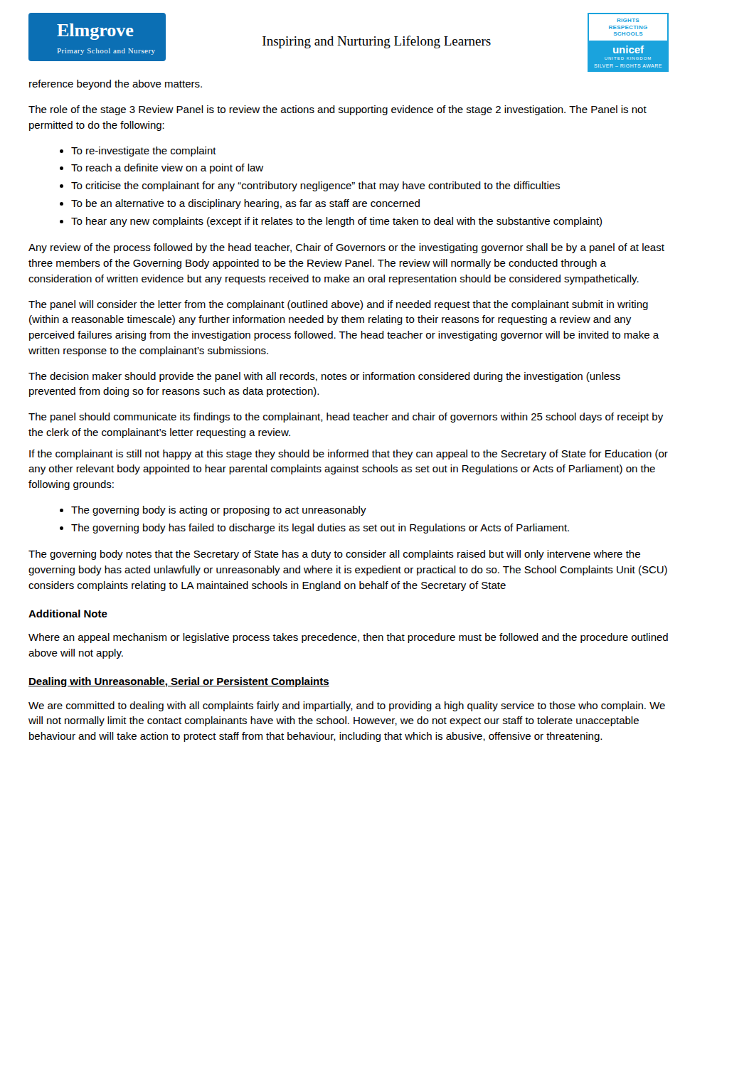Elmgrove Primary School and Nursery
Inspiring and Nurturing Lifelong Learners
RIGHTS
RESPECTING
SCHOOLS
unicef UNITED KINGDOM
SILVER – RIGHTS AWARE
reference beyond the above matters.
The role of the stage 3 Review Panel is to review the actions and supporting evidence of the stage 2 investigation. The Panel is not permitted to do the following:
To re-investigate the complaint
To reach a definite view on a point of law
To criticise the complainant for any “contributory negligence” that may have contributed to the difficulties
To be an alternative to a disciplinary hearing, as far as staff are concerned
To hear any new complaints (except if it relates to the length of time taken to deal with the substantive complaint)
Any review of the process followed by the head teacher, Chair of Governors or the investigating governor shall be by a panel of at least three members of the Governing Body appointed to be the Review Panel. The review will normally be conducted through a consideration of written evidence but any requests received to make an oral representation should be considered sympathetically.
The panel will consider the letter from the complainant (outlined above) and if needed request that the complainant submit in writing (within a reasonable timescale) any further information needed by them relating to their reasons for requesting a review and any perceived failures arising from the investigation process followed. The head teacher or investigating governor will be invited to make a written response to the complainant’s submissions.
The decision maker should provide the panel with all records, notes or information considered during the investigation (unless prevented from doing so for reasons such as data protection).
The panel should communicate its findings to the complainant, head teacher and chair of governors within 25 school days of receipt by the clerk of the complainant’s letter requesting a review.
If the complainant is still not happy at this stage they should be informed that they can appeal to the Secretary of State for Education (or any other relevant body appointed to hear parental complaints against schools as set out in Regulations or Acts of Parliament) on the following grounds:
The governing body is acting or proposing to act unreasonably
The governing body has failed to discharge its legal duties as set out in Regulations or Acts of Parliament.
The governing body notes that the Secretary of State has a duty to consider all complaints raised but will only intervene where the governing body has acted unlawfully or unreasonably and where it is expedient or practical to do so. The School Complaints Unit (SCU) considers complaints relating to LA maintained schools in England on behalf of the Secretary of State
Additional Note
Where an appeal mechanism or legislative process takes precedence, then that procedure must be followed and the procedure outlined above will not apply.
Dealing with Unreasonable, Serial or Persistent Complaints
We are committed to dealing with all complaints fairly and impartially, and to providing a high quality service to those who complain. We will not normally limit the contact complainants have with the school. However, we do not expect our staff to tolerate unacceptable behaviour and will take action to protect staff from that behaviour, including that which is abusive, offensive or threatening.